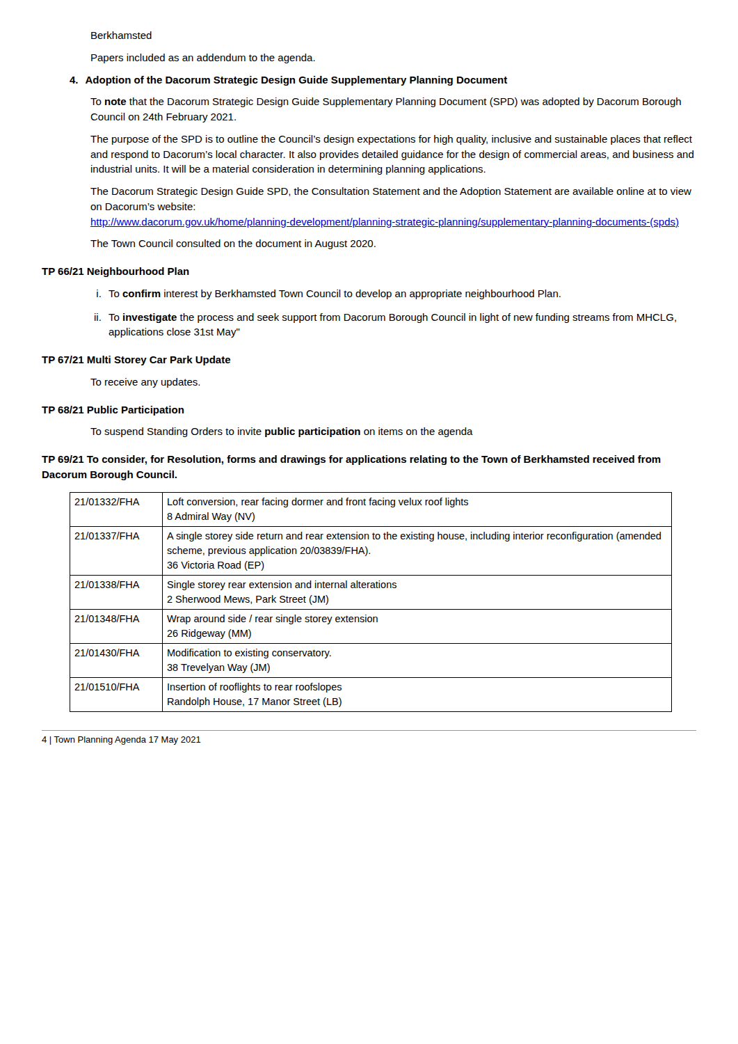Berkhamsted
Papers included as an addendum to the agenda.
4. Adoption of the Dacorum Strategic Design Guide Supplementary Planning Document
To note that the Dacorum Strategic Design Guide Supplementary Planning Document (SPD) was adopted by Dacorum Borough Council on 24th February 2021.
The purpose of the SPD is to outline the Council’s design expectations for high quality, inclusive and sustainable places that reflect and respond to Dacorum’s local character. It also provides detailed guidance for the design of commercial areas, and business and industrial units. It will be a material consideration in determining planning applications.
The Dacorum Strategic Design Guide SPD, the Consultation Statement and the Adoption Statement are available online at to view on Dacorum’s website:
http://www.dacorum.gov.uk/home/planning-development/planning-strategic-planning/supplementary-planning-documents-(spds)
The Town Council consulted on the document in August 2020.
TP 66/21 Neighbourhood Plan
To confirm interest by Berkhamsted Town Council to develop an appropriate neighbourhood Plan.
To investigate the process and seek support from Dacorum Borough Council in light of new funding streams from MHCLG, applications close 31st May"
TP 67/21 Multi Storey Car Park Update
To receive any updates.
TP 68/21 Public Participation
To suspend Standing Orders to invite public participation on items on the agenda
TP 69/21 To consider, for Resolution, forms and drawings for applications relating to the Town of Berkhamsted received from Dacorum Borough Council.
| 21/01332/FHA | Loft conversion, rear facing dormer and front facing velux roof lights 8 Admiral Way (NV) |
| 21/01337/FHA | A single storey side return and rear extension to the existing house, including interior reconfiguration (amended scheme, previous application 20/03839/FHA). 36 Victoria Road (EP) |
| 21/01338/FHA | Single storey rear extension and internal alterations 2 Sherwood Mews, Park Street (JM) |
| 21/01348/FHA | Wrap around side / rear single storey extension 26 Ridgeway (MM) |
| 21/01430/FHA | Modification to existing conservatory. 38 Trevelyan Way (JM) |
| 21/01510/FHA | Insertion of rooflights to rear roofslopes Randolph House, 17 Manor Street (LB) |
4 | Town Planning Agenda 17 May 2021